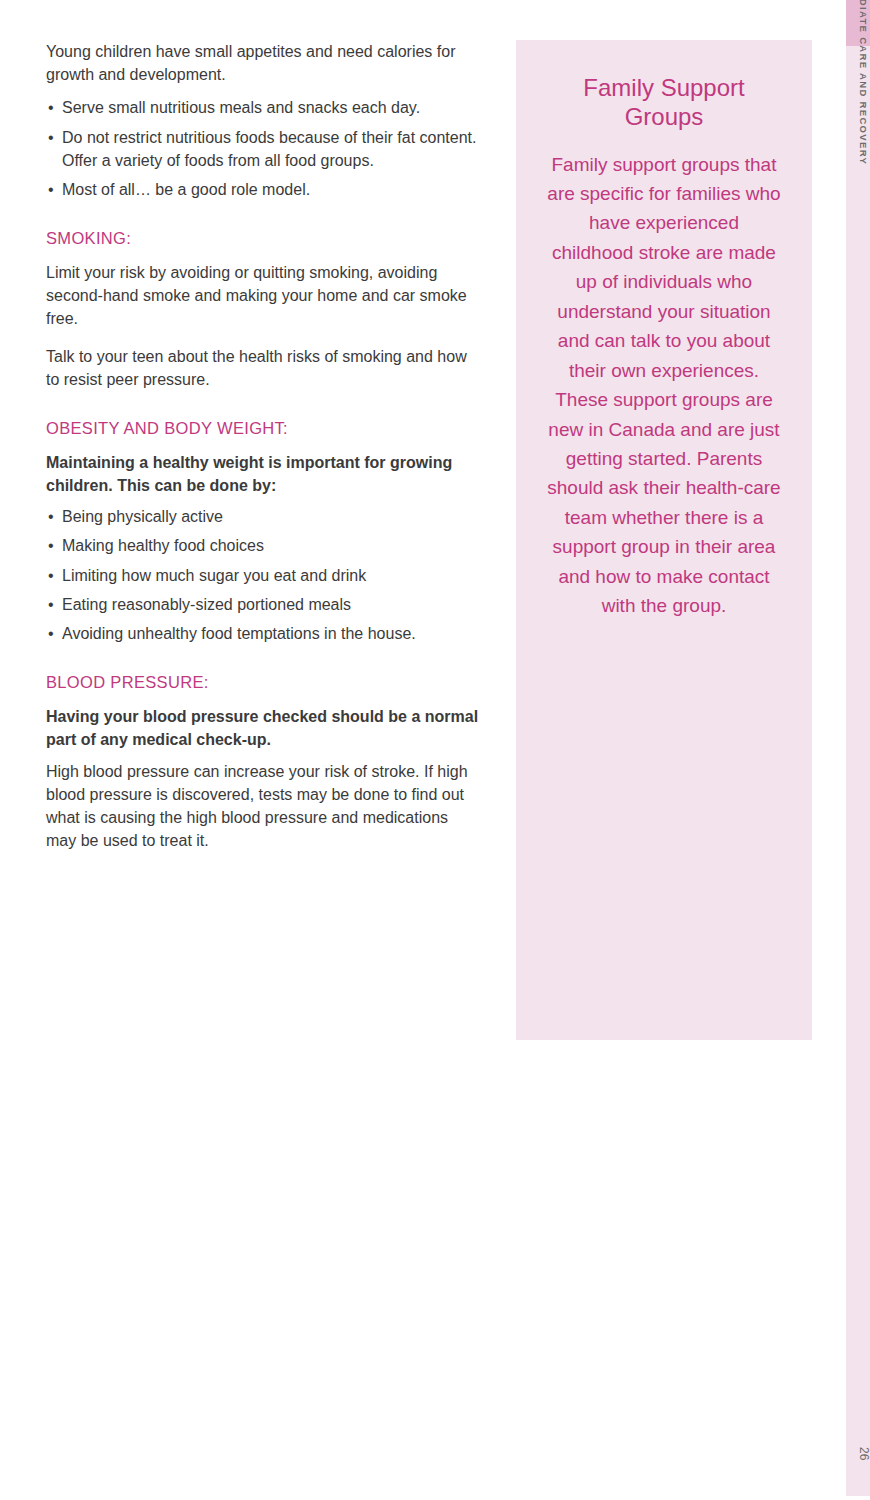Immediate Care and Recovery
26
Young children have small appetites and need calories for growth and development.
Serve small nutritious meals and snacks each day.
Do not restrict nutritious foods because of their fat content. Offer a variety of foods from all food groups.
Most of all… be a good role model.
Smoking:
Limit your risk by avoiding or quitting smoking, avoiding second-hand smoke and making your home and car smoke free.
Talk to your teen about the health risks of smoking and how to resist peer pressure.
Obesity and Body Weight:
Maintaining a healthy weight is important for growing children. This can be done by:
Being physically active
Making healthy food choices
Limiting how much sugar you eat and drink
Eating reasonably-sized portioned meals
Avoiding unhealthy food temptations in the house.
Blood Pressure:
Having your blood pressure checked should be a normal part of any medical check-up.
High blood pressure can increase your risk of stroke. If high blood pressure is discovered, tests may be done to find out what is causing the high blood pressure and medications may be used to treat it.
Family Support
Groups
Family support groups that are specific for families who have experienced childhood stroke are made up of individuals who understand your situation and can talk to you about their own experiences. These support groups are new in Canada and are just getting started. Parents should ask their health-care team whether there is a support group in their area and how to make contact with the group.